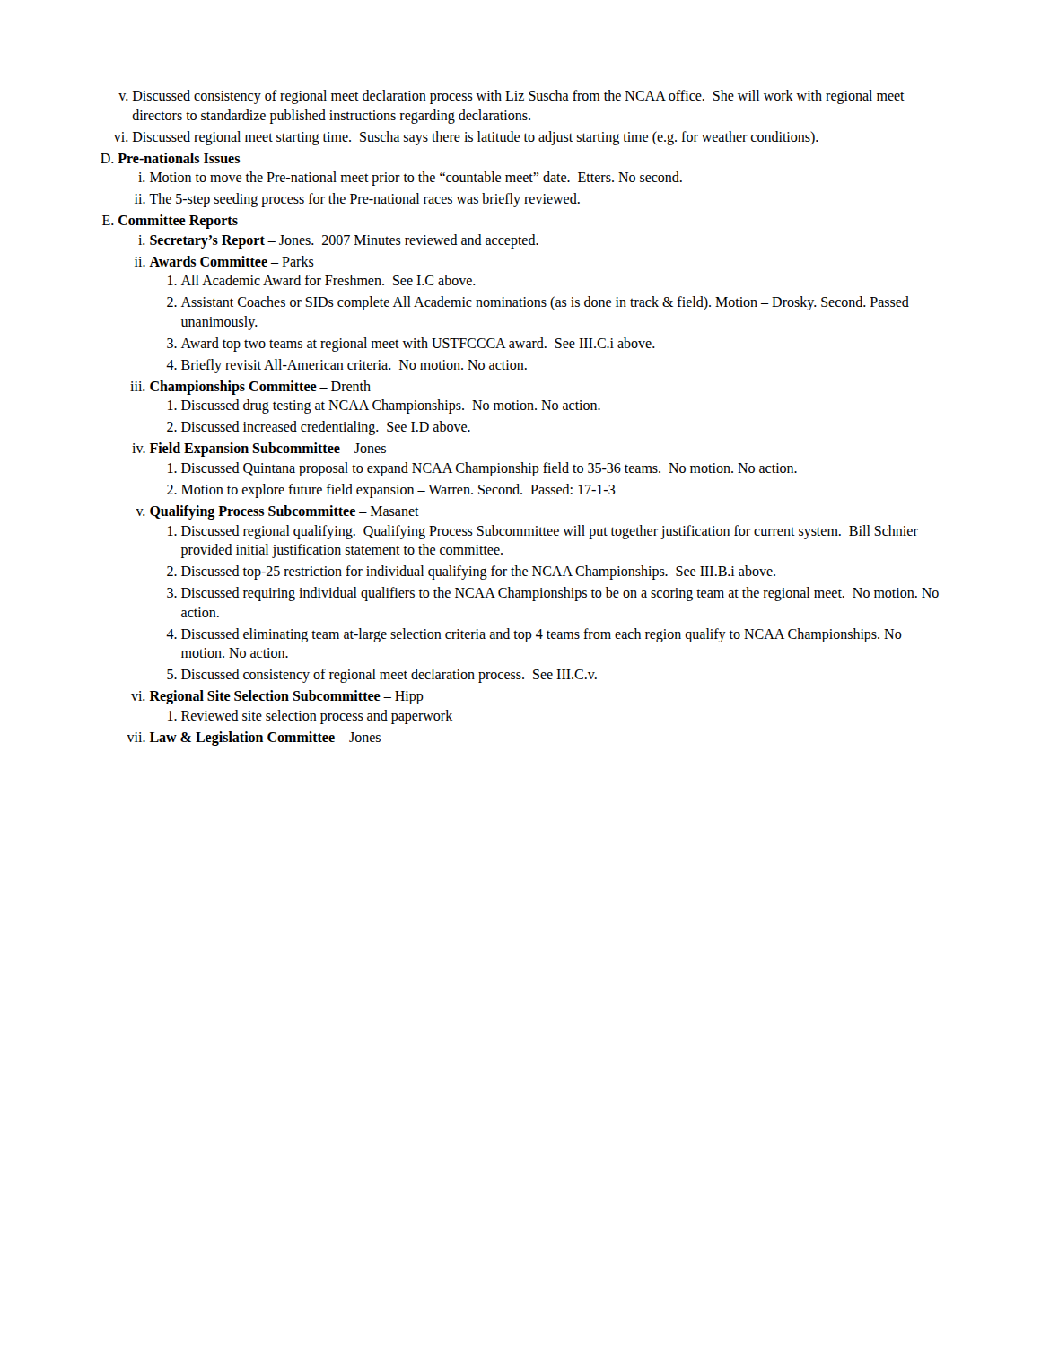Discussed consistency of regional meet declaration process with Liz Suscha from the NCAA office. She will work with regional meet directors to standardize published instructions regarding declarations.
Discussed regional meet starting time. Suscha says there is latitude to adjust starting time (e.g. for weather conditions).
Pre-nationals Issues
Motion to move the Pre-national meet prior to the “countable meet” date. Etters. No second.
The 5-step seeding process for the Pre-national races was briefly reviewed.
Committee Reports
Secretary’s Report – Jones. 2007 Minutes reviewed and accepted.
Awards Committee – Parks
All Academic Award for Freshmen. See I.C above.
Assistant Coaches or SIDs complete All Academic nominations (as is done in track & field). Motion – Drosky. Second. Passed unanimously.
Award top two teams at regional meet with USTFCCCA award. See III.C.i above.
Briefly revisit All-American criteria. No motion. No action.
Championships Committee – Drenth
Discussed drug testing at NCAA Championships. No motion. No action.
Discussed increased credentialing. See I.D above.
Field Expansion Subcommittee – Jones
Discussed Quintana proposal to expand NCAA Championship field to 35-36 teams. No motion. No action.
Motion to explore future field expansion – Warren. Second. Passed: 17-1-3
Qualifying Process Subcommittee – Masanet
Discussed regional qualifying. Qualifying Process Subcommittee will put together justification for current system. Bill Schnier provided initial justification statement to the committee.
Discussed top-25 restriction for individual qualifying for the NCAA Championships. See III.B.i above.
Discussed requiring individual qualifiers to the NCAA Championships to be on a scoring team at the regional meet. No motion. No action.
Discussed eliminating team at-large selection criteria and top 4 teams from each region qualify to NCAA Championships. No motion. No action.
Discussed consistency of regional meet declaration process. See III.C.v.
Regional Site Selection Subcommittee – Hipp
Reviewed site selection process and paperwork
Law & Legislation Committee – Jones